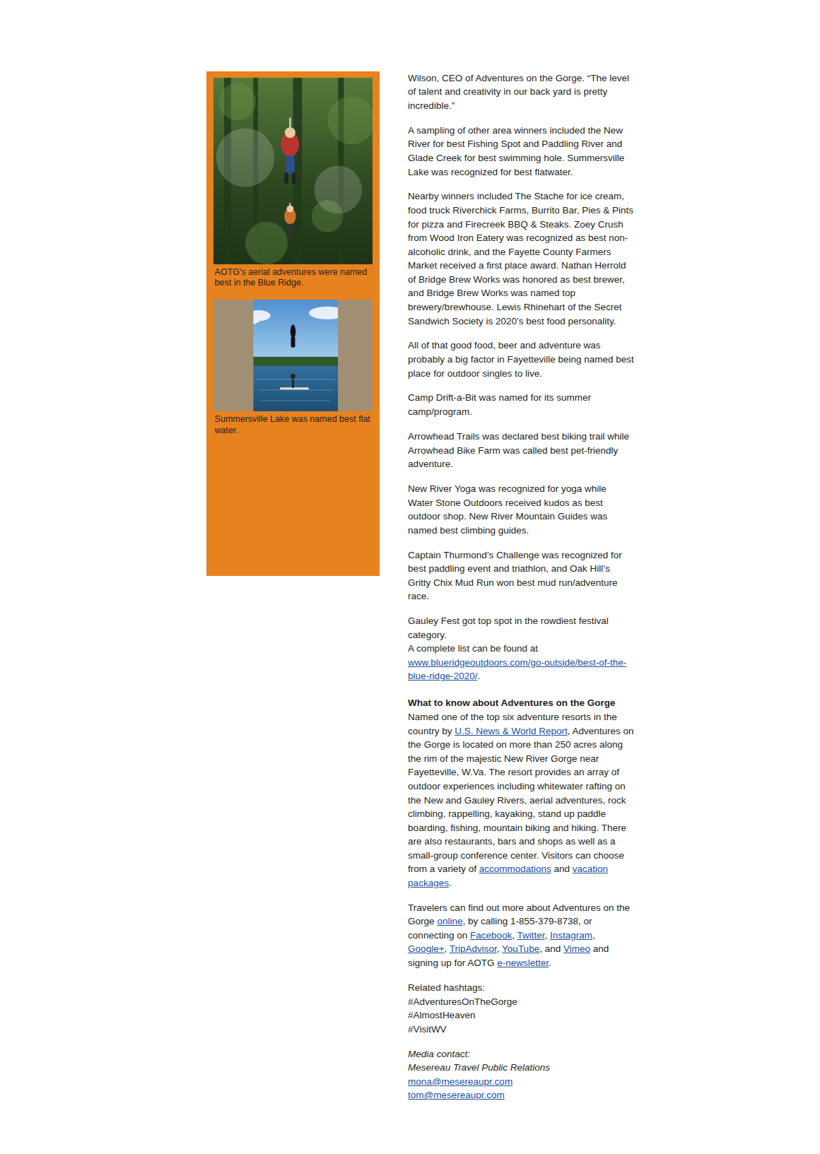AOTG's aerial adventures were named best in the Blue Ridge.
Summersville Lake was named best flat water.
Wilson, CEO of Adventures on the Gorge. “The level of talent and creativity in our back yard is pretty incredible.”
A sampling of other area winners included the New River for best Fishing Spot and Paddling River and Glade Creek for best swimming hole. Summersville Lake was recognized for best flatwater.
Nearby winners included The Stache for ice cream, food truck Riverchick Farms, Burrito Bar, Pies & Pints for pizza and Firecreek BBQ & Steaks. Zoey Crush from Wood Iron Eatery was recognized as best non-alcoholic drink, and the Fayette County Farmers Market received a first place award. Nathan Herrold of Bridge Brew Works was honored as best brewer, and Bridge Brew Works was named top brewery/brewhouse. Lewis Rhinehart of the Secret Sandwich Society is 2020’s best food personality.
All of that good food, beer and adventure was probably a big factor in Fayetteville being named best place for outdoor singles to live.
Camp Drift-a-Bit was named for its summer camp/program.
Arrowhead Trails was declared best biking trail while Arrowhead Bike Farm was called best pet-friendly adventure.
New River Yoga was recognized for yoga while Water Stone Outdoors received kudos as best outdoor shop. New River Mountain Guides was named best climbing guides.
Captain Thurmond’s Challenge was recognized for best paddling event and triathlon, and Oak Hill’s Gritty Chix Mud Run won best mud run/adventure race.
Gauley Fest got top spot in the rowdiest festival category.
A complete list can be found at www.blueridgeoutdoors.com/go-outside/best-of-the-blue-ridge-2020/.
What to know about Adventures on the Gorge
Named one of the top six adventure resorts in the country by U.S. News & World Report, Adventures on the Gorge is located on more than 250 acres along the rim of the majestic New River Gorge near Fayetteville, W.Va. The resort provides an array of outdoor experiences including whitewater rafting on the New and Gauley Rivers, aerial adventures, rock climbing, rappelling, kayaking, stand up paddle boarding, fishing, mountain biking and hiking. There are also restaurants, bars and shops as well as a small-group conference center. Visitors can choose from a variety of accommodations and vacation packages.
Travelers can find out more about Adventures on the Gorge online, by calling 1-855-379-8738, or connecting on Facebook, Twitter, Instagram, Google+, TripAdvisor, YouTube, and Vimeo and signing up for AOTG e-newsletter.
Related hashtags:
#AdventuresOnTheGorge #AlmostHeaven #VisitWV
Media contact: Mesereau Travel Public Relations mona@mesereaupr.com tom@mesereaupr.com